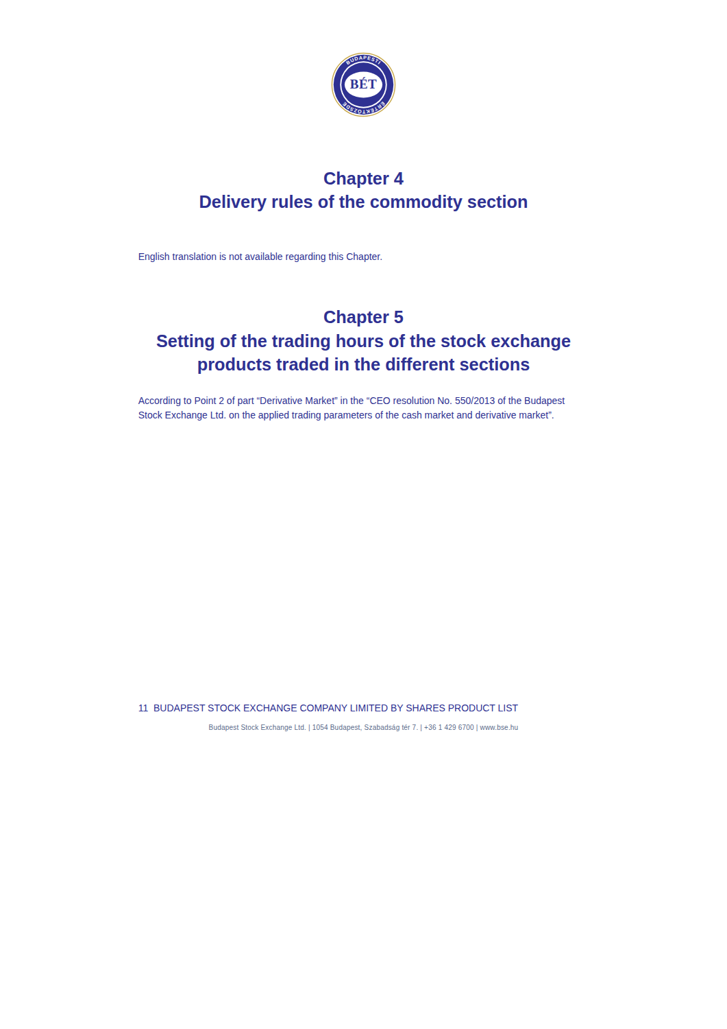BÉT BUDAPESTI ÉRTÉKTŐZSDE
Chapter 4
Delivery rules of the commodity section
English translation is not available regarding this Chapter.
Chapter 5
Setting of the trading hours of the stock exchange products traded in the different sections
According to Point 2 of part “Derivative Market” in the “CEO resolution No. 550/2013 of the Budapest Stock Exchange Ltd. on the applied trading parameters of the cash market and derivative market”.
11 BUDAPEST STOCK EXCHANGE COMPANY LIMITED BY SHARES PRODUCT LIST
Budapest Stock Exchange Ltd. | 1054 Budapest, Szabadság tér 7. | +36 1 429 6700 | www.bse.hu